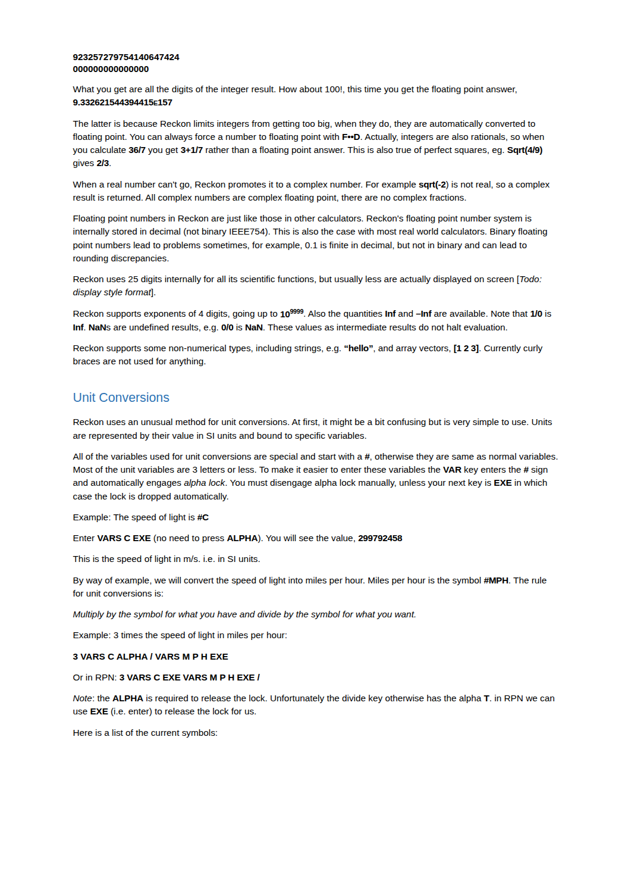923257279754140647424
000000000000000
What you get are all the digits of the integer result. How about 100!, this time you get the floating point answer, 9.332621544394415E157
The latter is because Reckon limits integers from getting too big, when they do, they are automatically converted to floating point. You can always force a number to floating point with F••D. Actually, integers are also rationals, so when you calculate 36/7 you get 3+1/7 rather than a floating point answer. This is also true of perfect squares, eg. Sqrt(4/9) gives 2/3.
When a real number can't go, Reckon promotes it to a complex number. For example sqrt(-2) is not real, so a complex result is returned. All complex numbers are complex floating point, there are no complex fractions.
Floating point numbers in Reckon are just like those in other calculators. Reckon's floating point number system is internally stored in decimal (not binary IEEE754). This is also the case with most real world calculators. Binary floating point numbers lead to problems sometimes, for example, 0.1 is finite in decimal, but not in binary and can lead to rounding discrepancies.
Reckon uses 25 digits internally for all its scientific functions, but usually less are actually displayed on screen [Todo: display style format].
Reckon supports exponents of 4 digits, going up to 109999. Also the quantities Inf and –Inf are available. Note that 1/0 is Inf. NaNs are undefined results, e.g. 0/0 is NaN. These values as intermediate results do not halt evaluation.
Reckon supports some non-numerical types, including strings, e.g. “hello”, and array vectors, [1 2 3]. Currently curly braces are not used for anything.
Unit Conversions
Reckon uses an unusual method for unit conversions. At first, it might be a bit confusing but is very simple to use. Units are represented by their value in SI units and bound to specific variables.
All of the variables used for unit conversions are special and start with a #, otherwise they are same as normal variables. Most of the unit variables are 3 letters or less. To make it easier to enter these variables the VAR key enters the # sign and automatically engages alpha lock. You must disengage alpha lock manually, unless your next key is EXE in which case the lock is dropped automatically.
Example: The speed of light is #C
Enter VARS C EXE (no need to press ALPHA). You will see the value, 299792458
This is the speed of light in m/s. i.e. in SI units.
By way of example, we will convert the speed of light into miles per hour. Miles per hour is the symbol #MPH. The rule for unit conversions is:
Multiply by the symbol for what you have and divide by the symbol for what you want.
Example: 3 times the speed of light in miles per hour:
3 VARS C ALPHA / VARS M P H EXE
Or in RPN: 3 VARS C EXE VARS M P H EXE /
Note: the ALPHA is required to release the lock. Unfortunately the divide key otherwise has the alpha T. in RPN we can use EXE (i.e. enter) to release the lock for us.
Here is a list of the current symbols: